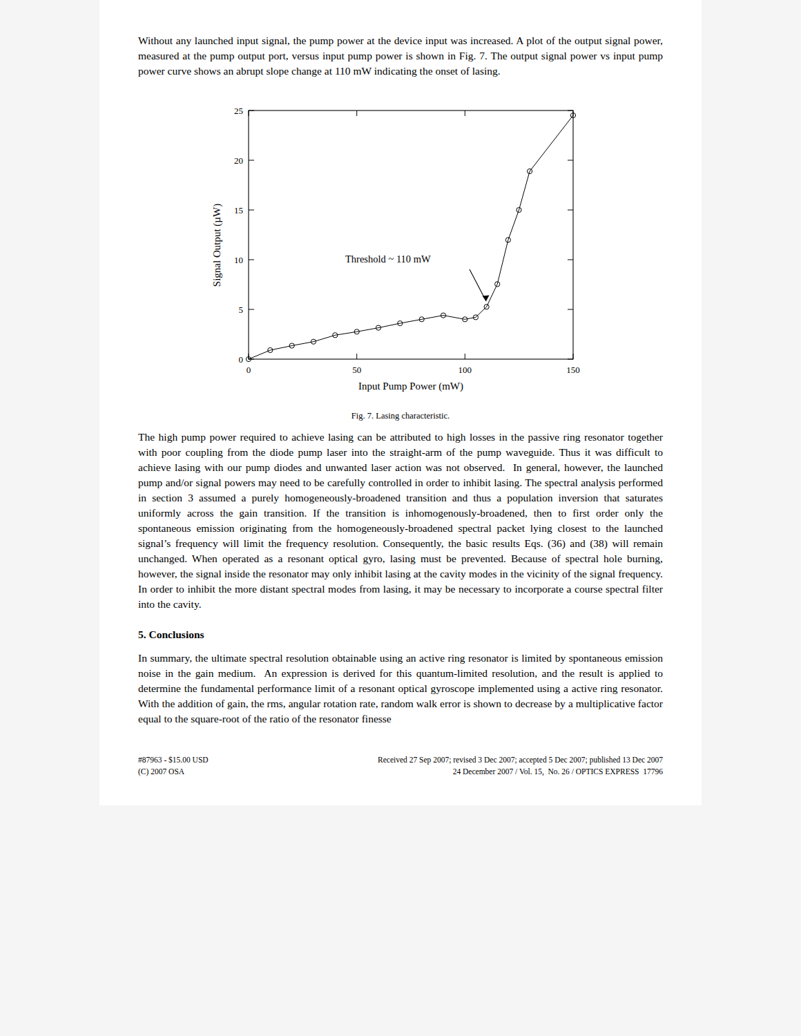Without any launched input signal, the pump power at the device input was increased. A plot of the output signal power, measured at the pump output port, versus input pump power is shown in Fig. 7. The output signal power vs input pump power curve shows an abrupt slope change at 110 mW indicating the onset of lasing.
Signal Output (µW)
0 5 10 15 20 25 0 50 100 150 Threshold ~ 110 mW Input Pump Power (mW)
Fig. 7. Lasing characteristic.
The high pump power required to achieve lasing can be attributed to high losses in the passive ring resonator together with poor coupling from the diode pump laser into the straight-arm of the pump waveguide. Thus it was difficult to achieve lasing with our pump diodes and unwanted laser action was not observed. In general, however, the launched pump and/or signal powers may need to be carefully controlled in order to inhibit lasing. The spectral analysis performed in section 3 assumed a purely homogeneously-broadened transition and thus a population inversion that saturates uniformly across the gain transition. If the transition is inhomogenously-broadened, then to first order only the spontaneous emission originating from the homogeneously-broadened spectral packet lying closest to the launched signal’s frequency will limit the frequency resolution. Consequently, the basic results Eqs. (36) and (38) will remain unchanged. When operated as a resonant optical gyro, lasing must be prevented. Because of spectral hole burning, however, the signal inside the resonator may only inhibit lasing at the cavity modes in the vicinity of the signal frequency. In order to inhibit the more distant spectral modes from lasing, it may be necessary to incorporate a course spectral filter into the cavity.
5. Conclusions
In summary, the ultimate spectral resolution obtainable using an active ring resonator is limited by spontaneous emission noise in the gain medium. An expression is derived for this quantum-limited resolution, and the result is applied to determine the fundamental performance limit of a resonant optical gyroscope implemented using a active ring resonator. With the addition of gain, the rms, angular rotation rate, random walk error is shown to decrease by a multiplicative factor equal to the square-root of the ratio of the resonator finesse
#87963 - $15.00 USD
Received 27 Sep 2007; revised 3 Dec 2007; accepted 5 Dec 2007; published 13 Dec 2007
(C) 2007 OSA
24 December 2007 / Vol. 15, No. 26 / OPTICS EXPRESS 17796